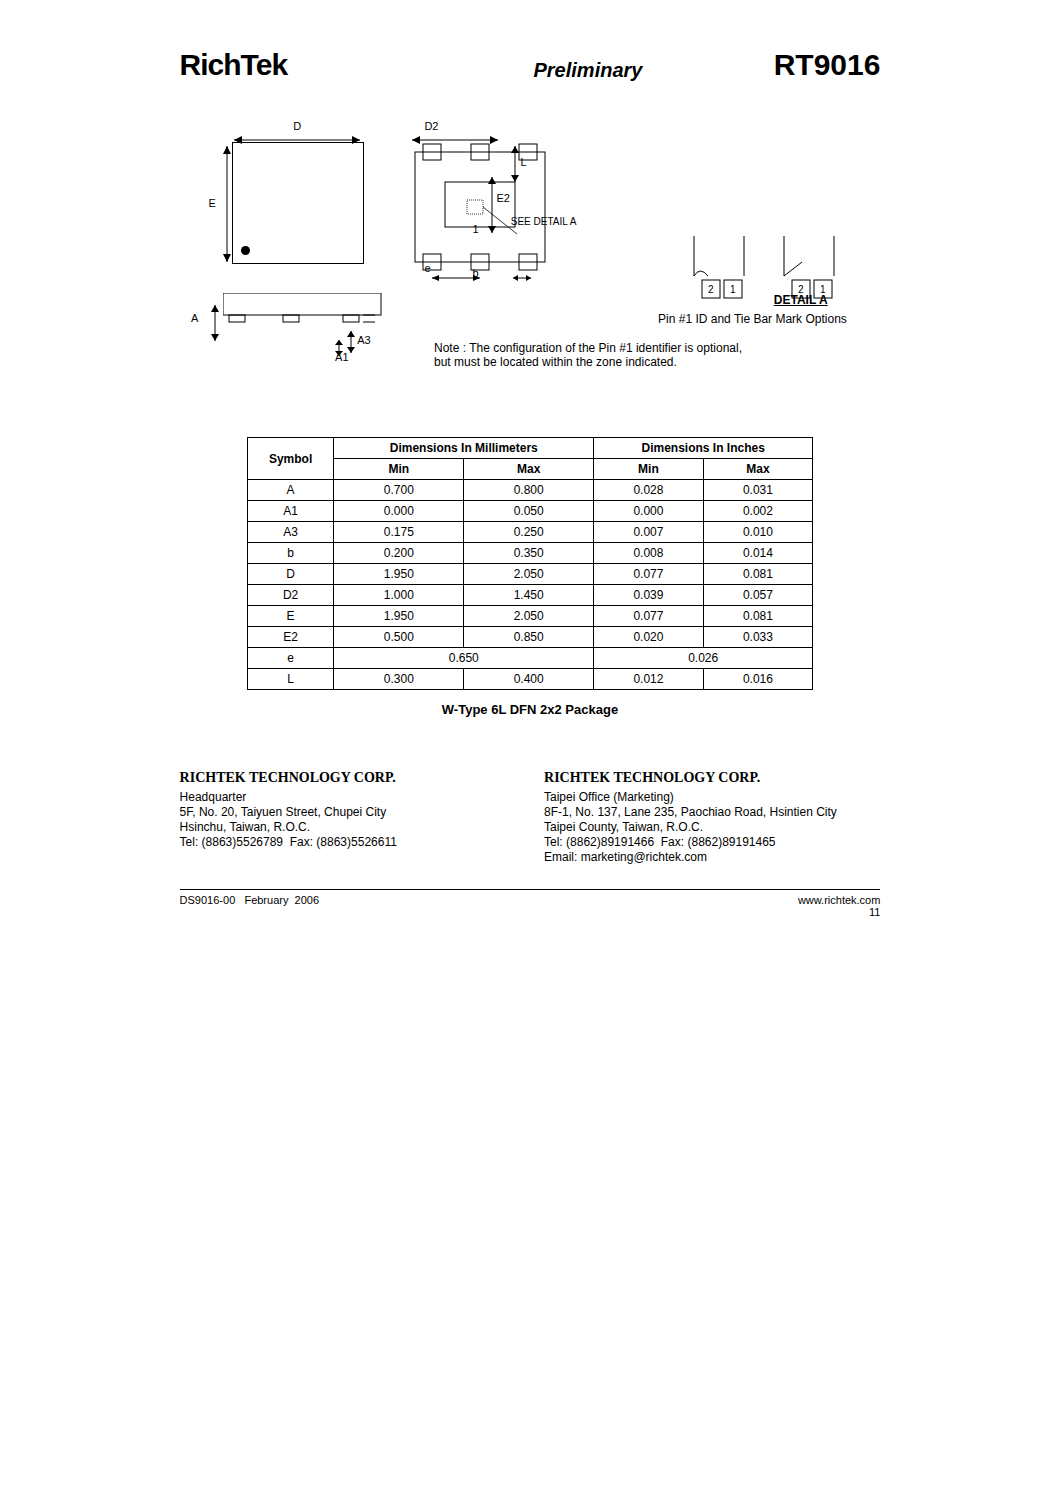RichTek
Preliminary
RT9016
D
E
A
A1
A3
D2
L
E2
SEE DETAIL A
1
e
b
2 1 2 1
DETAIL A
Pin #1 ID and Tie Bar Mark Options
Note : The configuration of the Pin #1 identifier is optional,
but must be located within the zone indicated.
| Symbol | Dimensions In Millimeters | Dimensions In Inches |
| --- | --- | --- |
| Min | Max | Min | Max |
| A | 0.700 | 0.800 | 0.028 | 0.031 |
| A1 | 0.000 | 0.050 | 0.000 | 0.002 |
| A3 | 0.175 | 0.250 | 0.007 | 0.010 |
| b | 0.200 | 0.350 | 0.008 | 0.014 |
| D | 1.950 | 2.050 | 0.077 | 0.081 |
| D2 | 1.000 | 1.450 | 0.039 | 0.057 |
| E | 1.950 | 2.050 | 0.077 | 0.081 |
| E2 | 0.500 | 0.850 | 0.020 | 0.033 |
| e | 0.650 | 0.026 |
| L | 0.300 | 0.400 | 0.012 | 0.016 |
W-Type 6L DFN 2x2 Package
RICHTEK TECHNOLOGY CORP.
Headquarter
5F, No. 20, Taiyuen Street, Chupei City
Hsinchu, Taiwan, R.O.C.
Tel: (8863)5526789 Fax: (8863)5526611
RICHTEK TECHNOLOGY CORP.
Taipei Office (Marketing)
8F-1, No. 137, Lane 235, Paochiao Road, Hsintien City
Taipei County, Taiwan, R.O.C.
Tel: (8862)89191466 Fax: (8862)89191465
Email: marketing@richtek.com
DS9016-00 February 2006
www.richtek.com
11